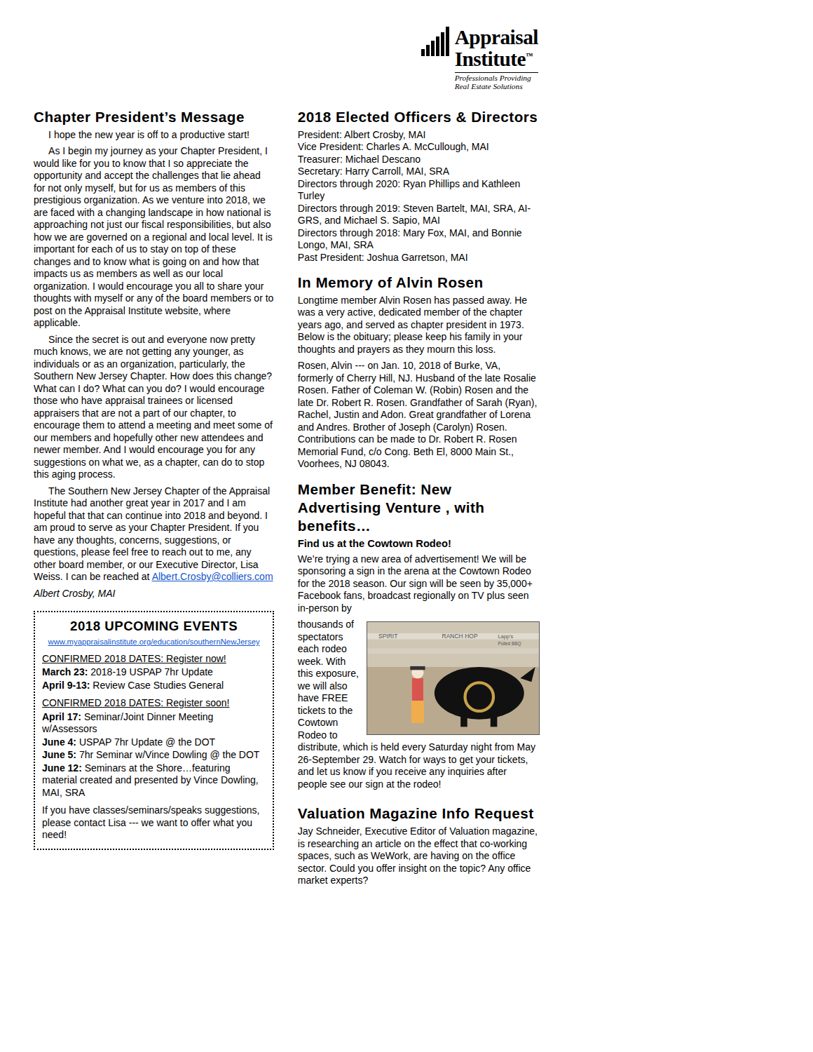Appraisal
Institute™
Professionals Providing
Real Estate Solutions
Chapter President’s Message
I hope the new year is off to a productive start!
As I begin my journey as your Chapter President, I would like for you to know that I so appreciate the opportunity and accept the challenges that lie ahead for not only myself, but for us as members of this prestigious organization. As we venture into 2018, we are faced with a changing landscape in how national is approaching not just our fiscal responsibilities, but also how we are governed on a regional and local level. It is important for each of us to stay on top of these changes and to know what is going on and how that impacts us as members as well as our local organization. I would encourage you all to share your thoughts with myself or any of the board members or to post on the Appraisal Institute website, where applicable.
Since the secret is out and everyone now pretty much knows, we are not getting any younger, as individuals or as an organization, particularly, the Southern New Jersey Chapter. How does this change? What can I do? What can you do? I would encourage those who have appraisal trainees or licensed appraisers that are not a part of our chapter, to encourage them to attend a meeting and meet some of our members and hopefully other new attendees and newer member. And I would encourage you for any suggestions on what we, as a chapter, can do to stop this aging process.
The Southern New Jersey Chapter of the Appraisal Institute had another great year in 2017 and I am hopeful that that can continue into 2018 and beyond. I am proud to serve as your Chapter President. If you have any thoughts, concerns, suggestions, or questions, please feel free to reach out to me, any other board member, or our Executive Director, Lisa Weiss. I can be reached at Albert.Crosby@colliers.com
Albert Crosby, MAI
2018 UPCOMING EVENTS
www.myappraisalinstitute.org/education/southernNewJersey
CONFIRMED 2018 DATES: Register now!
March 23: 2018-19 USPAP 7hr Update
April 9-13: Review Case Studies General
CONFIRMED 2018 DATES: Register soon!
April 17: Seminar/Joint Dinner Meeting w/Assessors
June 4: USPAP 7hr Update @ the DOT
June 5: 7hr Seminar w/Vince Dowling @ the DOT
June 12: Seminars at the Shore…featuring material created and presented by Vince Dowling, MAI, SRA
If you have classes/seminars/speaks suggestions, please contact Lisa --- we want to offer what you need!
2018 Elected Officers & Directors
President: Albert Crosby, MAI
Vice President: Charles A. McCullough, MAI
Treasurer: Michael Descano
Secretary: Harry Carroll, MAI, SRA
Directors through 2020: Ryan Phillips and Kathleen Turley
Directors through 2019: Steven Bartelt, MAI, SRA, AI-GRS, and Michael S. Sapio, MAI
Directors through 2018: Mary Fox, MAI, and Bonnie Longo, MAI, SRA
Past President: Joshua Garretson, MAI
In Memory of Alvin Rosen
Longtime member Alvin Rosen has passed away. He was a very active, dedicated member of the chapter years ago, and served as chapter president in 1973. Below is the obituary; please keep his family in your thoughts and prayers as they mourn this loss.
Rosen, Alvin --- on Jan. 10, 2018 of Burke, VA, formerly of Cherry Hill, NJ. Husband of the late Rosalie Rosen. Father of Coleman W. (Robin) Rosen and the late Dr. Robert R. Rosen. Grandfather of Sarah (Ryan), Rachel, Justin and Adon. Great grandfather of Lorena and Andres. Brother of Joseph (Carolyn) Rosen. Contributions can be made to Dr. Robert R. Rosen Memorial Fund, c/o Cong. Beth El, 8000 Main St., Voorhees, NJ 08043.
Member Benefit: New Advertising Venture , with benefits…
Find us at the Cowtown Rodeo!
We’re trying a new area of advertisement! We will be sponsoring a sign in the arena at the Cowtown Rodeo for the 2018 season. Our sign will be seen by 35,000+ Facebook fans, broadcast regionally on TV plus seen in-person by
thousands of spectators each rodeo week. With this exposure, we will also have FREE tickets to the Cowtown Rodeo to distribute, which is held every Saturday night from May 26-September 29. Watch for ways to get your tickets, and let us know if you receive any inquiries after people see our sign at the rodeo!
Valuation Magazine Info Request
Jay Schneider, Executive Editor of Valuation magazine, is researching an article on the effect that co-working spaces, such as WeWork, are having on the office sector. Could you offer insight on the topic? Any office market experts?